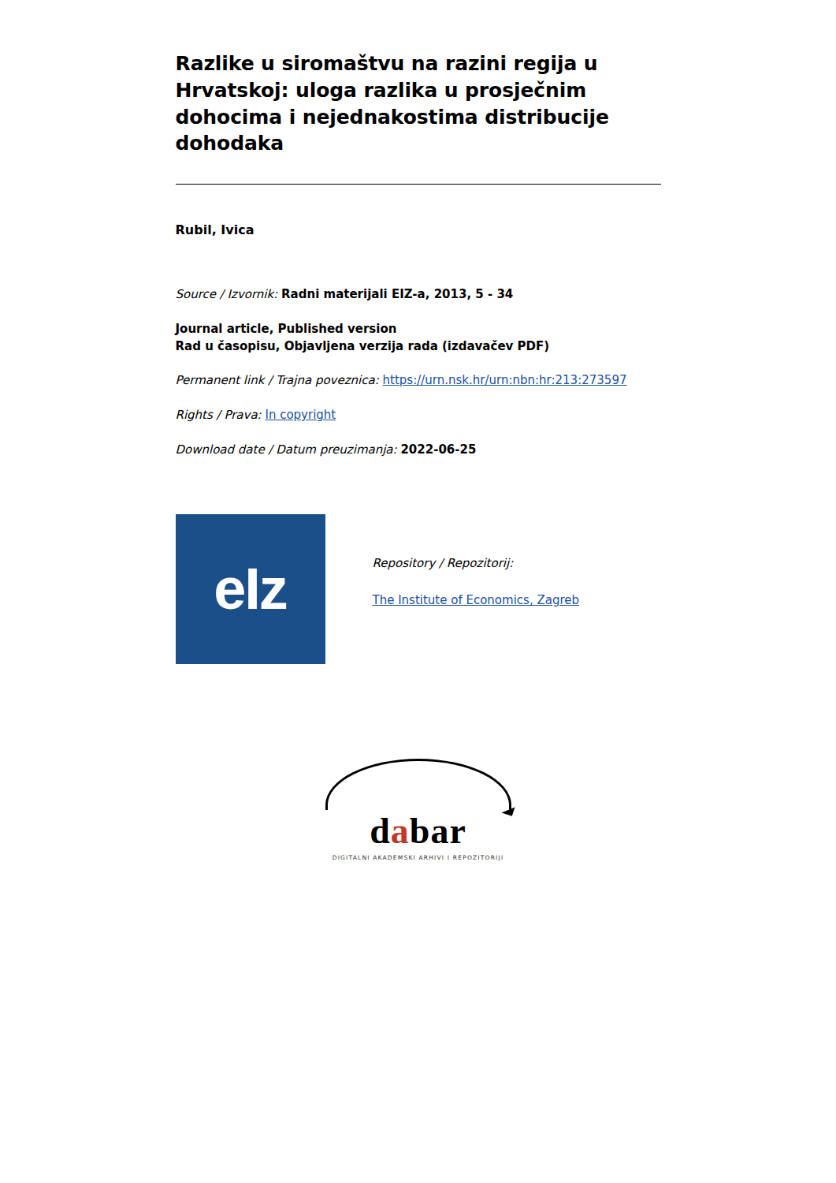Razlike u siromaštvu na razini regija u Hrvatskoj: uloga razlika u prosječnim dohocima i nejednakostima distribucije dohodaka
Rubil, Ivica
Source / Izvornik: Radni materijali EIZ-a, 2013, 5 - 34
Journal article, Published version
Rad u časopisu, Objavljena verzija rada (izdavačev PDF)
Permanent link / Trajna poveznica: https://urn.nsk.hr/urn:nbn:hr:213:273597
Rights / Prava: In copyright
Download date / Datum preuzimanja: 2022-06-25
eIz
Repository / Repozitorij:
The Institute of Economics, Zagreb
dabar
DIGITALNI AKADEMSKI ARHIVI I REPOZITORIJI